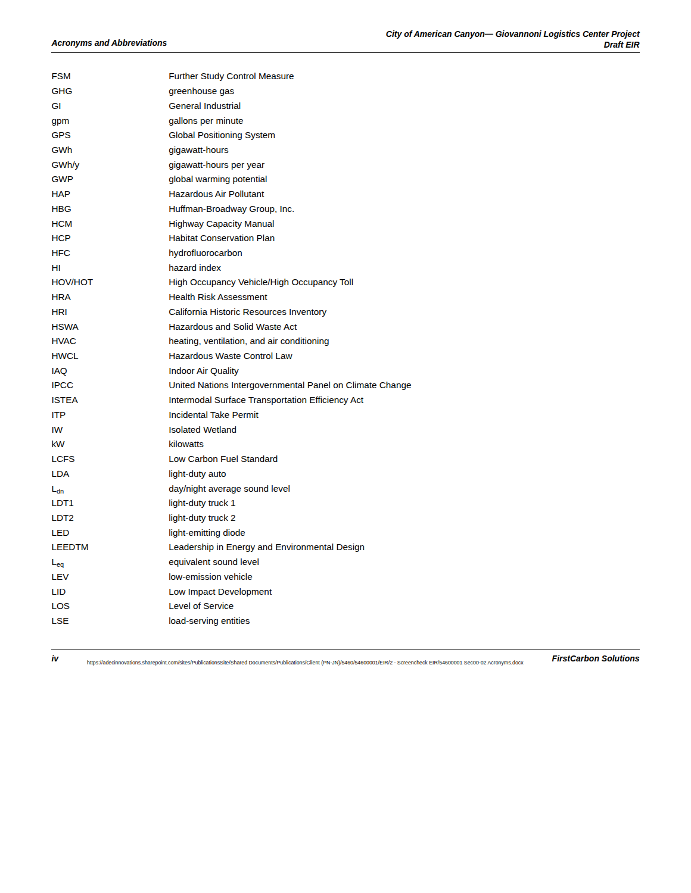Acronyms and Abbreviations
City of American Canyon— Giovannoni Logistics Center Project
Draft EIR
| FSM | Further Study Control Measure |
| GHG | greenhouse gas |
| GI | General Industrial |
| gpm | gallons per minute |
| GPS | Global Positioning System |
| GWh | gigawatt-hours |
| GWh/y | gigawatt-hours per year |
| GWP | global warming potential |
| HAP | Hazardous Air Pollutant |
| HBG | Huffman-Broadway Group, Inc. |
| HCM | Highway Capacity Manual |
| HCP | Habitat Conservation Plan |
| HFC | hydrofluorocarbon |
| HI | hazard index |
| HOV/HOT | High Occupancy Vehicle/High Occupancy Toll |
| HRA | Health Risk Assessment |
| HRI | California Historic Resources Inventory |
| HSWA | Hazardous and Solid Waste Act |
| HVAC | heating, ventilation, and air conditioning |
| HWCL | Hazardous Waste Control Law |
| IAQ | Indoor Air Quality |
| IPCC | United Nations Intergovernmental Panel on Climate Change |
| ISTEA | Intermodal Surface Transportation Efficiency Act |
| ITP | Incidental Take Permit |
| IW | Isolated Wetland |
| kW | kilowatts |
| LCFS | Low Carbon Fuel Standard |
| LDA | light-duty auto |
| L dn | day/night average sound level |
| LDT1 | light-duty truck 1 |
| LDT2 | light-duty truck 2 |
| LED | light-emitting diode |
| LEEDTM | Leadership in Energy and Environmental Design |
| L eq | equivalent sound level |
| LEV | low-emission vehicle |
| LID | Low Impact Development |
| LOS | Level of Service |
| LSE | load-serving entities |
iv
https://adecinnovations.sharepoint.com/sites/PublicationsSite/Shared Documents/Publications/Client (PN-JN)/5460/54600001/EIR/2 - Screencheck EIR/54600001 Sec00-02 Acronyms.docx
FirstCarbon Solutions